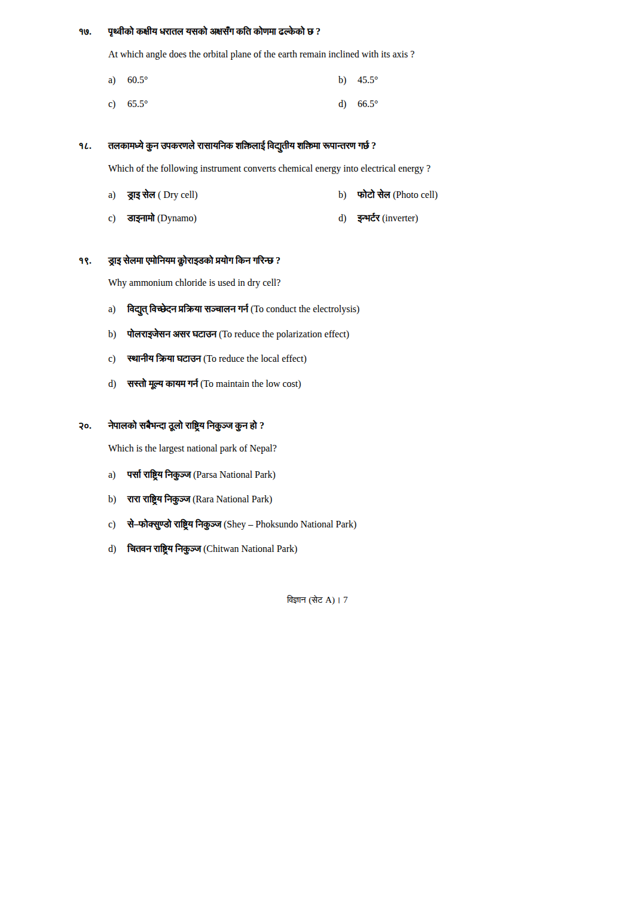१७. पृथ्वीको कक्षीय धरातल यसको अक्षसँग कति कोणमा ढल्केको छ ?
At which angle does the orbital plane of the earth remain inclined with its axis ?
a) 60.5°
b) 45.5°
c) 65.5°
d) 66.5°
१८. तलकामध्ये कुन उपकरणले रासायनिक शक्तिलाई विद्युतीय शक्तिमा रूपान्तरण गर्छ ?
Which of the following instrument converts chemical energy into electrical energy ?
a) ड्राइ सेल ( Dry cell)
b) फोटो सेल (Photo cell)
c) डाइनामो (Dynamo)
d) इन्भर्टर (inverter)
१९. ड्राइ सेलमा एमोनियम क्लोराइडको प्रयोग किन गरिन्छ ?
Why ammonium chloride is used in dry cell?
a) विद्युत् विच्छेदन प्रक्रिया सञ्चालन गर्न (To conduct the electrolysis)
b) पोलराइजेसन असर घटाउन (To reduce the polarization effect)
c) स्थानीय क्रिया घटाउन (To reduce the local effect)
d) सस्तो मूल्य कायम गर्न (To maintain the low cost)
२०. नेपालको सबैभन्दा ठूलो राष्ट्रिय निकुञ्ज कुन हो ?
Which is the largest national park of Nepal?
a) पर्सा राष्ट्रिय निकुञ्ज (Parsa National Park)
b) रारा राष्ट्रिय निकुञ्ज (Rara National Park)
c) से–फोक्सुण्डो राष्ट्रिय निकुञ्ज (Shey – Phoksundo National Park)
d) चितवन राष्ट्रिय निकुञ्ज (Chitwan National Park)
विज्ञान (सेट A)। 7